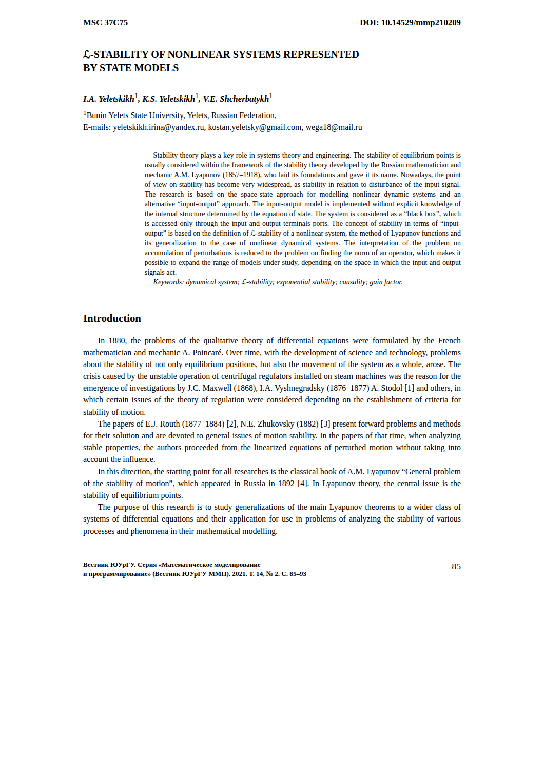MSC 37C75 DOI: 10.14529/mmp210209
ℒ-STABILITY OF NONLINEAR SYSTEMS REPRESENTED
BY STATE MODELS
I.A. Yeletskikh1, K.S. Yeletskikh1, V.E. Shcherbatykh1
1Bunin Yelets State University, Yelets, Russian Federation,
E-mails: yeletskikh.irina@yandex.ru, kostan.yeletsky@gmail.com, wega18@mail.ru
Stability theory plays a key role in systems theory and engineering. The stability of equilibrium points is usually considered within the framework of the stability theory developed by the Russian mathematician and mechanic A.M. Lyapunov (1857–1918), who laid its foundations and gave it its name. Nowadays, the point of view on stability has become very widespread, as stability in relation to disturbance of the input signal. The research is based on the space-state approach for modelling nonlinear dynamic systems and an alternative “input-output” approach. The input-output model is implemented without explicit knowledge of the internal structure determined by the equation of state. The system is considered as a “black box”, which is accessed only through the input and output terminals ports. The concept of stability in terms of “input-output” is based on the definition of ℒ-stability of a nonlinear system, the method of Lyapunov functions and its generalization to the case of nonlinear dynamical systems. The interpretation of the problem on accumulation of perturbations is reduced to the problem on finding the norm of an operator, which makes it possible to expand the range of models under study, depending on the space in which the input and output signals act.
Keywords: dynamical system; ℒ-stability; exponential stability; causality; gain factor.
Introduction
In 1880, the problems of the qualitative theory of differential equations were formulated by the French mathematician and mechanic A. Poincaré. Over time, with the development of science and technology, problems about the stability of not only equilibrium positions, but also the movement of the system as a whole, arose. The crisis caused by the unstable operation of centrifugal regulators installed on steam machines was the reason for the emergence of investigations by J.C. Maxwell (1868), I.A. Vyshnegradsky (1876–1877) A. Stodol [1] and others, in which certain issues of the theory of regulation were considered depending on the establishment of criteria for stability of motion.
The papers of E.J. Routh (1877–1884) [2], N.E. Zhukovsky (1882) [3] present forward problems and methods for their solution and are devoted to general issues of motion stability. In the papers of that time, when analyzing stable properties, the authors proceeded from the linearized equations of perturbed motion without taking into account the influence.
In this direction, the starting point for all researches is the classical book of A.M. Lyapunov “General problem of the stability of motion”, which appeared in Russia in 1892 [4]. In Lyapunov theory, the central issue is the stability of equilibrium points.
The purpose of this research is to study generalizations of the main Lyapunov theorems to a wider class of systems of differential equations and their application for use in problems of analyzing the stability of various processes and phenomena in their mathematical modelling.
Вестник ЮУрГУ. Серия «Математическое моделирование
и программирование» (Вестник ЮУрГУ ММП). 2021. Т. 14, № 2. С. 85–93
85